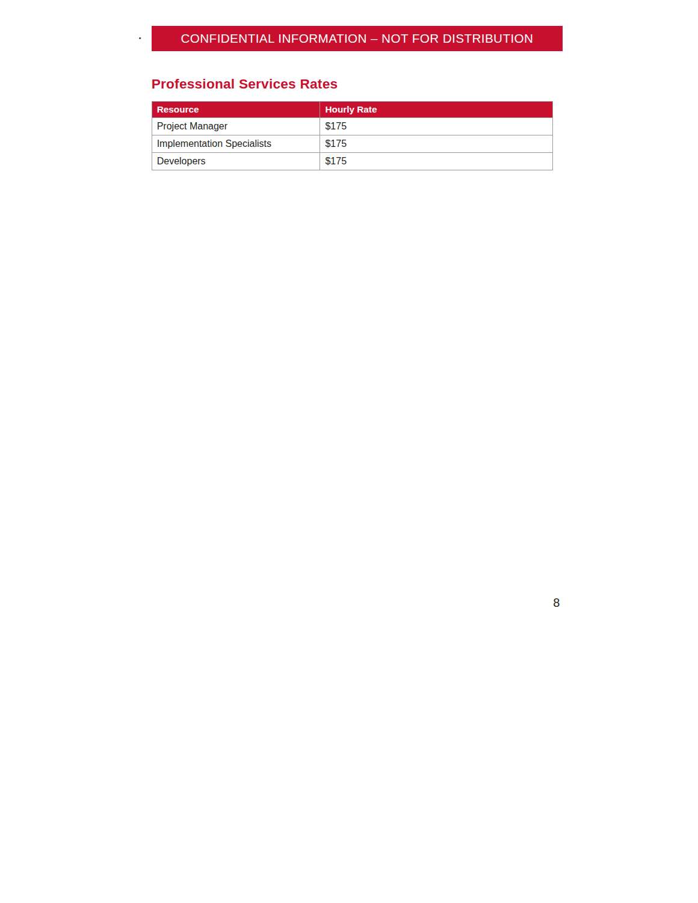• CONFIDENTIAL INFORMATION – NOT FOR DISTRIBUTION
Professional Services Rates
| Resource | Hourly Rate |
| --- | --- |
| Project Manager | $175 |
| Implementation Specialists | $175 |
| Developers | $175 |
8